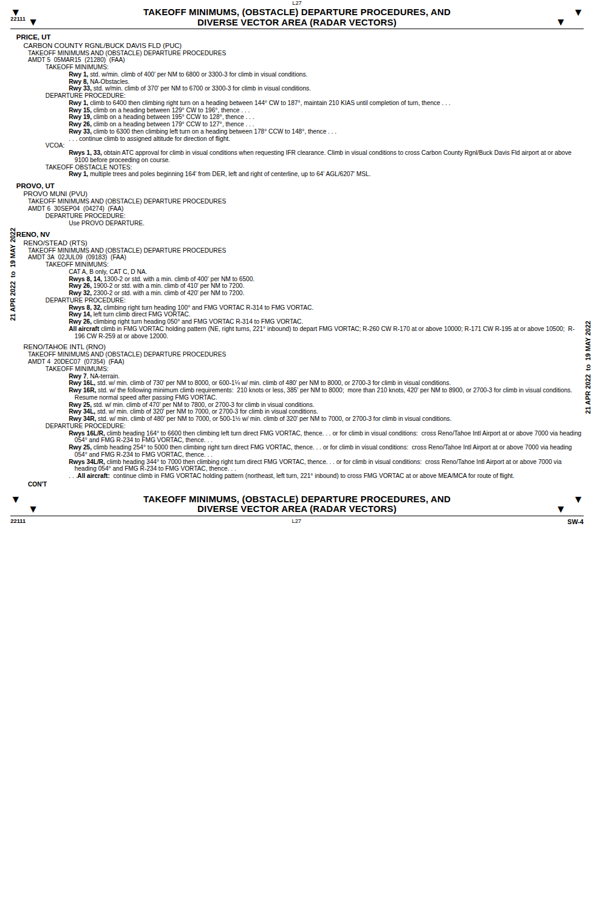L27
▼ ▼
TAKEOFF MINIMUMS, (OBSTACLE) DEPARTURE PROCEDURES, AND DIVERSE VECTOR AREA (RADAR VECTORS)
22111 ▼ ▼
PRICE, UT
CARBON COUNTY RGNL/BUCK DAVIS FLD (PUC)
TAKEOFF MINIMUMS AND (OBSTACLE) DEPARTURE PROCEDURES
AMDT 5 05MAR15 (21280) (FAA)
TAKEOFF MINIMUMS:
Rwy 1, std. w/min. climb of 400' per NM to 6800 or 3300-3 for climb in visual conditions.
Rwy 8, NA-Obstacles.
Rwy 33, std. w/min. climb of 370' per NM to 6700 or 3300-3 for climb in visual conditions.
DEPARTURE PROCEDURE:
Rwy 1, climb to 6400 then climbing right turn on a heading between 144° CW to 187°, maintain 210 KIAS until completion of turn, thence . . .
Rwy 15, climb on a heading between 129° CW to 196°, thence . . .
Rwy 19, climb on a heading between 195° CCW to 128°, thence . . .
Rwy 26, climb on a heading between 179° CCW to 127°, thence . . .
Rwy 33, climb to 6300 then climbing left turn on a heading between 178° CCW to 148°, thence . . .
. . . continue climb to assigned altitude for direction of flight.
VCOA:
Rwys 1, 33, obtain ATC approval for climb in visual conditions when requesting IFR clearance. Climb in visual conditions to cross Carbon County Rgnl/Buck Davis Fld airport at or above 9100 before proceeding on course.
TAKEOFF OBSTACLE NOTES:
Rwy 1, multiple trees and poles beginning 164' from DER, left and right of centerline, up to 64' AGL/6207' MSL.
PROVO, UT
PROVO MUNI (PVU)
TAKEOFF MINIMUMS AND (OBSTACLE) DEPARTURE PROCEDURES
AMDT 6 30SEP04 (04274) (FAA)
DEPARTURE PROCEDURE:
Use PROVO DEPARTURE.
21 APR 2022 to 19 MAY 2022
21 APR 2022 to 19 MAY 2022
RENO, NV
RENO/STEAD (RTS)
TAKEOFF MINIMUMS AND (OBSTACLE) DEPARTURE PROCEDURES
AMDT 3A 02JUL09 (09183) (FAA)
TAKEOFF MINIMUMS:
CAT A, B only, CAT C, D NA.
Rwys 8, 14, 1300-2 or std. with a min. climb of 400' per NM to 6500.
Rwy 26, 1900-2 or std. with a min. climb of 410' per NM to 7200.
Rwy 32, 2300-2 or std. with a min. climb of 420' per NM to 7200.
DEPARTURE PROCEDURE:
Rwys 8, 32, climbing right turn heading 100° and FMG VORTAC R-314 to FMG VORTAC.
Rwy 14, left turn climb direct FMG VORTAC.
Rwy 26, climbing right turn heading 050° and FMG VORTAC R-314 to FMG VORTAC.
All aircraft climb in FMG VORTAC holding pattern (NE, right turns, 221° inbound) to depart FMG VORTAC; R-260 CW R-170 at or above 10000; R-171 CW R-195 at or above 10500; R-196 CW R-259 at or above 12000.
RENO/TAHOE INTL (RNO)
TAKEOFF MINIMUMS AND (OBSTACLE) DEPARTURE PROCEDURES
AMDT 4 20DEC07 (07354) (FAA)
TAKEOFF MINIMUMS:
Rwy 7, NA-terrain.
Rwy 16L, std. w/ min. climb of 730' per NM to 8000, or 600-1¼ w/ min. climb of 480' per NM to 8000, or 2700-3 for climb in visual conditions.
Rwy 16R, std. w/ the following minimum climb requirements: 210 knots or less, 385' per NM to 8000; more than 210 knots, 420' per NM to 8900, or 2700-3 for climb in visual conditions. Resume normal speed after passing FMG VORTAC.
Rwy 25, std. w/ min. climb of 470' per NM to 7800, or 2700-3 for climb in visual conditions.
Rwy 34L, std. w/ min. climb of 320' per NM to 7000, or 2700-3 for climb in visual conditions.
Rwy 34R, std. w/ min. climb of 480' per NM to 7000, or 500-1½ w/ min. climb of 320' per NM to 7000, or 2700-3 for climb in visual conditions.
DEPARTURE PROCEDURE:
Rwys 16L/R, climb heading 164° to 6600 then climbing left turn direct FMG VORTAC, thence. . . or for climb in visual conditions: cross Reno/Tahoe Intl Airport at or above 7000 via heading 054° and FMG R-234 to FMG VORTAC, thence. . .
Rwy 25, climb heading 254° to 5000 then climbing right turn direct FMG VORTAC, thence. . . or for climb in visual conditions: cross Reno/Tahoe Intl Airport at or above 7000 via heading 054° and FMG R-234 to FMG VORTAC, thence. . .
Rwys 34L/R, climb heading 344° to 7000 then climbing right turn direct FMG VORTAC, thence. . . or for climb in visual conditions: cross Reno/Tahoe Intl Airport at or above 7000 via heading 054° and FMG R-234 to FMG VORTAC, thence. . .
. . .All aircraft: continue climb in FMG VORTAC holding pattern (northeast, left turn, 221° inbound) to cross FMG VORTAC at or above MEA/MCA for route of flight.
CON'T
▼ ▼
TAKEOFF MINIMUMS, (OBSTACLE) DEPARTURE PROCEDURES, AND DIVERSE VECTOR AREA (RADAR VECTORS)
▼ ▼
22111
L27
SW-4